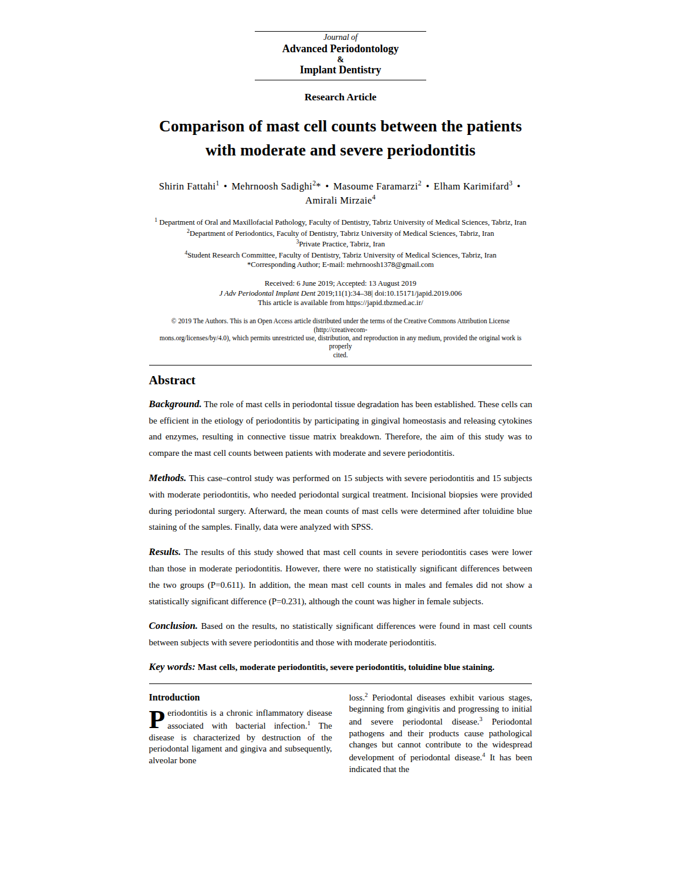Journal of
Advanced Periodontology
&
Implant Dentistry
Research Article
Comparison of mast cell counts between the patients with moderate and severe periodontitis
Shirin Fattahi1 • Mehrnoosh Sadighi2* • Masoume Faramarzi2 • Elham Karimifard3 • Amirali Mirzaie4
1 Department of Oral and Maxillofacial Pathology, Faculty of Dentistry, Tabriz University of Medical Sciences, Tabriz, Iran
2Department of Periodontics, Faculty of Dentistry, Tabriz University of Medical Sciences, Tabriz, Iran
3Private Practice, Tabriz, Iran
4Student Research Committee, Faculty of Dentistry, Tabriz University of Medical Sciences, Tabriz, Iran
*Corresponding Author; E-mail: mehrnoosh1378@gmail.com
Received: 6 June 2019; Accepted: 13 August 2019
J Adv Periodontal Implant Dent 2019;11(1):34–38| doi:10.15171/japid.2019.006
This article is available from https://japid.tbzmed.ac.ir/
© 2019 The Authors. This is an Open Access article distributed under the terms of the Creative Commons Attribution License (http://creativecom- mons.org/licenses/by/4.0), which permits unrestricted use, distribution, and reproduction in any medium, provided the original work is properly cited.
Abstract
Background. The role of mast cells in periodontal tissue degradation has been established. These cells can be efficient in the etiology of periodontitis by participating in gingival homeostasis and releasing cytokines and enzymes, resulting in connective tissue matrix breakdown. Therefore, the aim of this study was to compare the mast cell counts between patients with moderate and severe periodontitis.
Methods. This case–control study was performed on 15 subjects with severe periodontitis and 15 subjects with moderate periodontitis, who needed periodontal surgical treatment. Incisional biopsies were provided during periodontal surgery. Afterward, the mean counts of mast cells were determined after toluidine blue staining of the samples. Finally, data were analyzed with SPSS.
Results. The results of this study showed that mast cell counts in severe periodontitis cases were lower than those in moderate periodontitis. However, there were no statistically significant differences between the two groups (P=0.611). In addition, the mean mast cell counts in males and females did not show a statistically significant difference (P=0.231), although the count was higher in female subjects.
Conclusion. Based on the results, no statistically significant differences were found in mast cell counts between subjects with severe periodontitis and those with moderate periodontitis.
Key words: Mast cells, moderate periodontitis, severe periodontitis, toluidine blue staining.
Introduction
Periodontitis is a chronic inflammatory disease associated with bacterial infection.1 The disease is characterized by destruction of the periodontal ligament and gingiva and subsequently, alveolar bone
loss.2 Periodontal diseases exhibit various stages, beginning from gingivitis and progressing to initial and severe periodontal disease.3 Periodontal pathogens and their products cause pathological changes but cannot contribute to the widespread development of periodontal disease.4 It has been indicated that the